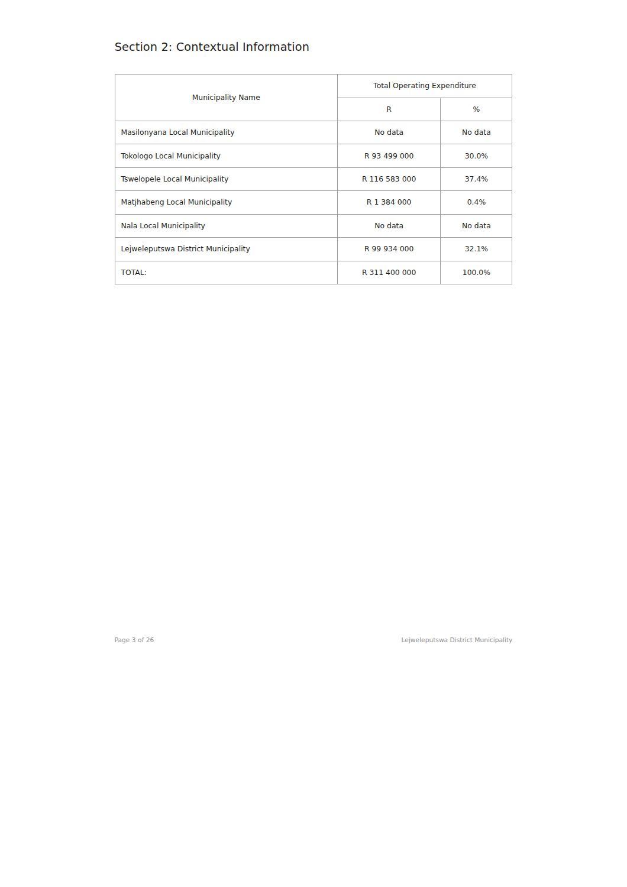Section 2: Contextual Information
| Municipality Name | Total Operating Expenditure |
| --- | --- |
| R | % |
| Masilonyana Local Municipality | No data | No data |
| Tokologo Local Municipality | R 93 499 000 | 30.0% |
| Tswelopele Local Municipality | R 116 583 000 | 37.4% |
| Matjhabeng Local Municipality | R 1 384 000 | 0.4% |
| Nala Local Municipality | No data | No data |
| Lejweleputswa District Municipality | R 99 934 000 | 32.1% |
| TOTAL: | R 311 400 000 | 100.0% |
Page 3 of 26
Lejweleputswa District Municipality